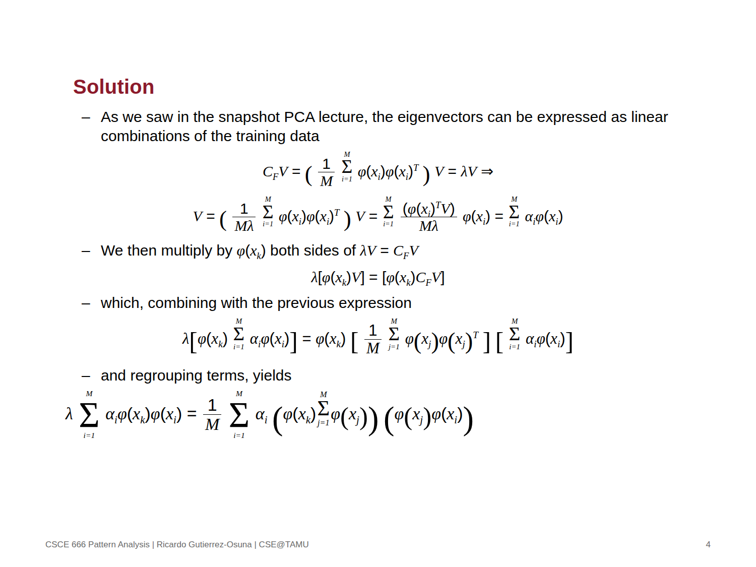Solution
As we saw in the snapshot PCA lecture, the eigenvectors can be expressed as linear combinations of the training data
CFV = ( 1 M MΣi=1 φ(xi)φ(xi)T ) V = λV ⇒
V = ( 1 Mλ MΣi=1 φ(xi)φ(xi)T ) V = MΣi=1 (φ(xi)TV) Mλ φ(xi) = MΣi=1 αiφ(xi)
We then multiply by φ(xk) both sides of λV = CFV
λ[φ(xk)V] = [φ(xk)CFV]
which, combining with the previous expression
λ[φ(xk) MΣi=1 αiφ(xi)] = φ(xk) [ 1 M MΣj=1 φ(xj) φ(xj)T ] [ MΣi=1 αiφ(xi)]
and regrouping terms, yields
λ MΣi=1 αiφ(xk)φ(xi) = 1 M MΣi=1 αi (φ(xk)MΣj=1 φ(xj)) (φ(xj) φ(xi))
CSCE 666 Pattern Analysis | Ricardo Gutierrez-Osuna | CSE@TAMU
4